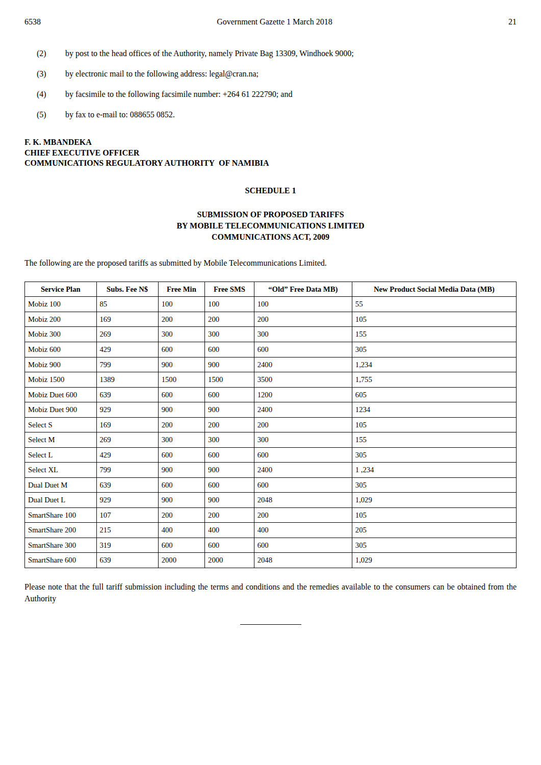6538 Government Gazette 1 March 2018 21
(2) by post to the head offices of the Authority, namely Private Bag 13309, Windhoek 9000;
(3) by electronic mail to the following address: legal@cran.na;
(4) by facsimile to the following facsimile number: +264 61 222790; and
(5) by fax to e-mail to: 088655 0852.
F. K. MBANDEKA
CHIEF EXECUTIVE OFFICER
COMMUNICATIONS REGULATORY AUTHORITY OF NAMIBIA
SCHEDULE 1
SUBMISSION OF PROPOSED TARIFFS
BY MOBILE TELECOMMUNICATIONS LIMITED
COMMUNICATIONS ACT, 2009
The following are the proposed tariffs as submitted by Mobile Telecommunications Limited.
| Service Plan | Subs. Fee N$ | Free Min | Free SMS | “Old” Free Data MB) | New Product Social Media Data (MB) |
| --- | --- | --- | --- | --- | --- |
| Mobiz 100 | 85 | 100 | 100 | 100 | 55 |
| Mobiz 200 | 169 | 200 | 200 | 200 | 105 |
| Mobiz 300 | 269 | 300 | 300 | 300 | 155 |
| Mobiz 600 | 429 | 600 | 600 | 600 | 305 |
| Mobiz 900 | 799 | 900 | 900 | 2400 | 1,234 |
| Mobiz 1500 | 1389 | 1500 | 1500 | 3500 | 1,755 |
| Mobiz Duet 600 | 639 | 600 | 600 | 1200 | 605 |
| Mobiz Duet 900 | 929 | 900 | 900 | 2400 | 1234 |
| Select S | 169 | 200 | 200 | 200 | 105 |
| Select M | 269 | 300 | 300 | 300 | 155 |
| Select L | 429 | 600 | 600 | 600 | 305 |
| Select XL | 799 | 900 | 900 | 2400 | 1 ,234 |
| Dual Duet M | 639 | 600 | 600 | 600 | 305 |
| Dual Duet L | 929 | 900 | 900 | 2048 | 1,029 |
| SmartShare 100 | 107 | 200 | 200 | 200 | 105 |
| SmartShare 200 | 215 | 400 | 400 | 400 | 205 |
| SmartShare 300 | 319 | 600 | 600 | 600 | 305 |
| SmartShare 600 | 639 | 2000 | 2000 | 2048 | 1,029 |
Please note that the full tariff submission including the terms and conditions and the remedies available to the consumers can be obtained from the Authority